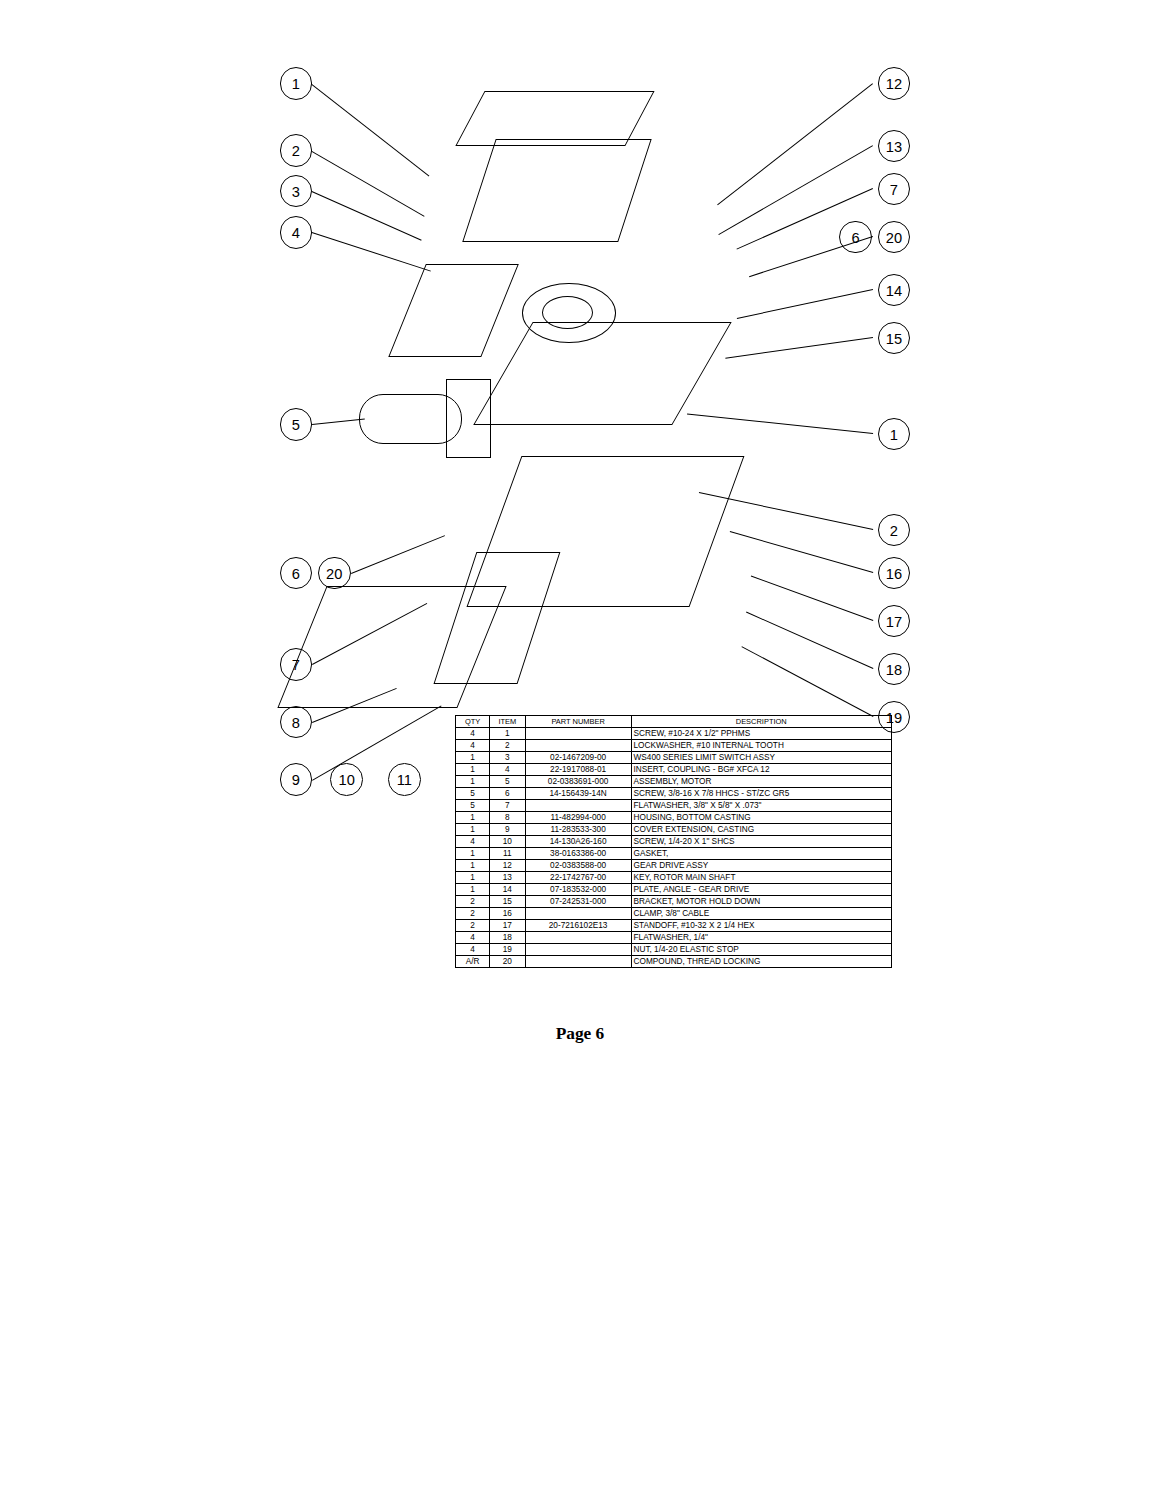1
2
3
4
5
6
20
7
8
9
10
11
12
13
7
6
20
14
15
1
2
16
17
18
19
| QTY | ITEM | PART NUMBER | DESCRIPTION |
| --- | --- | --- | --- |
| 4 | 1 | | SCREW, #10-24 X 1/2" PPHMS |
| 4 | 2 | | LOCKWASHER, #10 INTERNAL TOOTH |
| 1 | 3 | 02-1467209-00 | WS400 SERIES LIMIT SWITCH ASSY |
| 1 | 4 | 22-1917088-01 | INSERT, COUPLING - BG# XFCA 12 |
| 1 | 5 | 02-0383691-000 | ASSEMBLY, MOTOR |
| 5 | 6 | 14-156439-14N | SCREW, 3/8-16 X 7/8 HHCS - ST/ZC GR5 |
| 5 | 7 | | FLATWASHER, 3/8" X 5/8" X .073" |
| 1 | 8 | 11-482994-000 | HOUSING, BOTTOM CASTING |
| 1 | 9 | 11-283533-300 | COVER EXTENSION, CASTING |
| 4 | 10 | 14-130A26-160 | SCREW, 1/4-20 X 1" SHCS |
| 1 | 11 | 38-0163386-00 | GASKET, |
| 1 | 12 | 02-0383588-00 | GEAR DRIVE ASSY |
| 1 | 13 | 22-1742767-00 | KEY, ROTOR MAIN SHAFT |
| 1 | 14 | 07-183532-000 | PLATE, ANGLE - GEAR DRIVE |
| 2 | 15 | 07-242531-000 | BRACKET, MOTOR HOLD DOWN |
| 2 | 16 | | CLAMP, 3/8" CABLE |
| 2 | 17 | 20-7216102E13 | STANDOFF, #10-32 X 2 1/4 HEX |
| 4 | 18 | | FLATWASHER, 1/4" |
| 4 | 19 | | NUT, 1/4-20 ELASTIC STOP |
| A/R | 20 | | COMPOUND, THREAD LOCKING |
Page 6